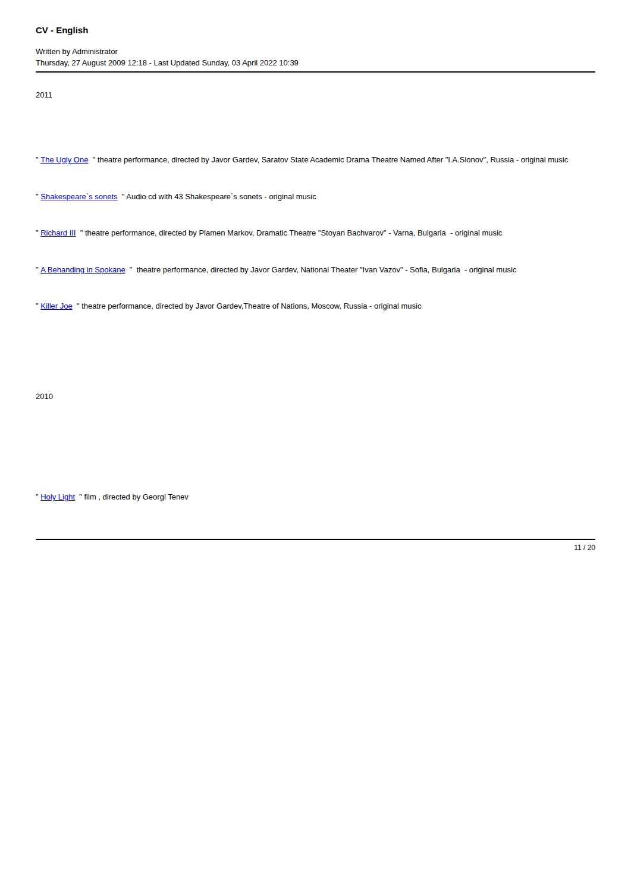CV - English
Written by Administrator
Thursday, 27 August 2009 12:18 - Last Updated Sunday, 03 April 2022 10:39
2011
" The Ugly One " theatre performance, directed by Javor Gardev, Saratov State Academic Drama Theatre Named After "I.A.Slonov", Russia - original music
" Shakespeare`s sonets " Audio cd with 43 Shakespeare`s sonets - original music
" Richard III " theatre performance, directed by Plamen Markov, Dramatic Theatre "Stoyan Bachvarov" - Varna, Bulgaria - original music
" A Behanding in Spokane " theatre performance, directed by Javor Gardev, National Theater "Ivan Vazov" - Sofia, Bulgaria - original music
" Killer Joe " theatre performance, directed by Javor Gardev,Theatre of Nations, Moscow, Russia - original music
2010
" Holy Light " film , directed by Georgi Tenev
11 / 20